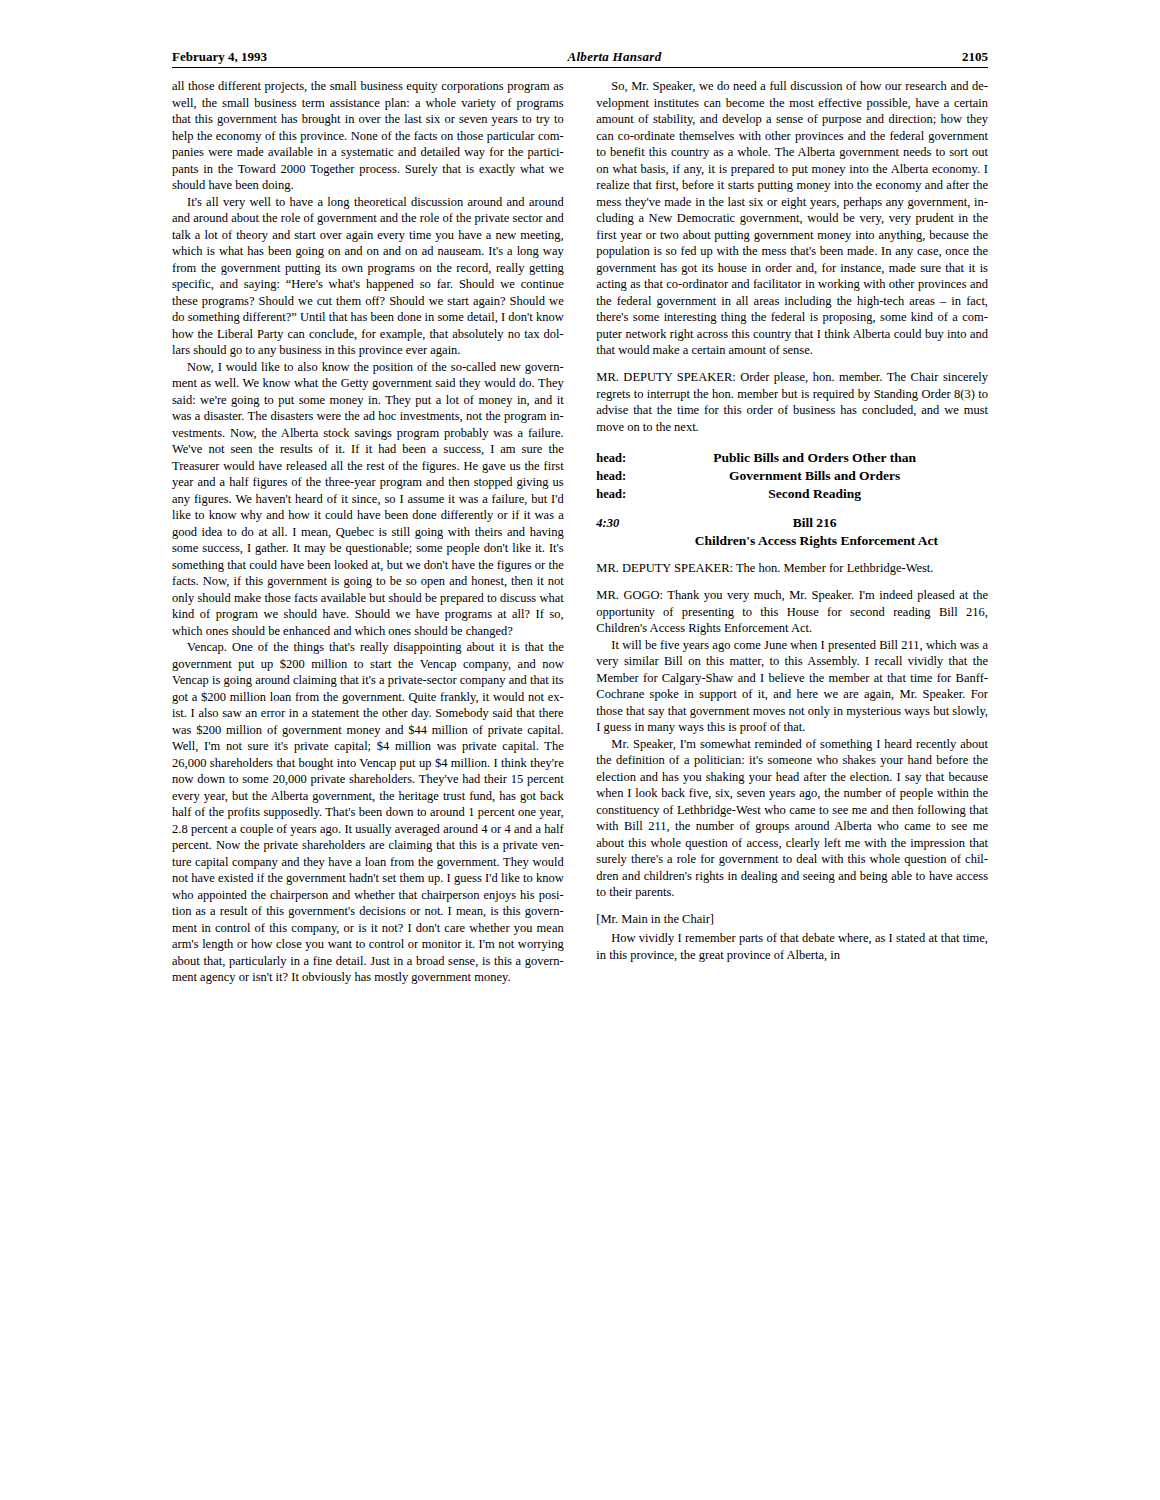February 4, 1993 Alberta Hansard 2105
all those different projects, the small business equity corporations program as well, the small business term assistance plan: a whole variety of programs that this government has brought in over the last six or seven years to try to help the economy of this province. None of the facts on those particular companies were made available in a systematic and detailed way for the participants in the Toward 2000 Together process. Surely that is exactly what we should have been doing.
It's all very well to have a long theoretical discussion around and around and around about the role of government and the role of the private sector and talk a lot of theory and start over again every time you have a new meeting, which is what has been going on and on and on ad nauseam. It's a long way from the government putting its own programs on the record, really getting specific, and saying: “Here's what's happened so far. Should we continue these programs? Should we cut them off? Should we start again? Should we do something different?” Until that has been done in some detail, I don't know how the Liberal Party can conclude, for example, that absolutely no tax dollars should go to any business in this province ever again.
Now, I would like to also know the position of the so-called new government as well. We know what the Getty government said they would do. They said: we're going to put some money in. They put a lot of money in, and it was a disaster. The disasters were the ad hoc investments, not the program investments. Now, the Alberta stock savings program probably was a failure. We've not seen the results of it. If it had been a success, I am sure the Treasurer would have released all the rest of the figures. He gave us the first year and a half figures of the three-year program and then stopped giving us any figures. We haven't heard of it since, so I assume it was a failure, but I'd like to know why and how it could have been done differently or if it was a good idea to do at all. I mean, Quebec is still going with theirs and having some success, I gather. It may be questionable; some people don't like it. It's something that could have been looked at, but we don't have the figures or the facts. Now, if this government is going to be so open and honest, then it not only should make those facts available but should be prepared to discuss what kind of program we should have. Should we have programs at all? If so, which ones should be enhanced and which ones should be changed?
Vencap. One of the things that's really disappointing about it is that the government put up $200 million to start the Vencap company, and now Vencap is going around claiming that it's a private-sector company and that its got a $200 million loan from the government. Quite frankly, it would not exist. I also saw an error in a statement the other day. Somebody said that there was $200 million of government money and $44 million of private capital. Well, I'm not sure it's private capital; $4 million was private capital. The 26,000 shareholders that bought into Vencap put up $4 million. I think they're now down to some 20,000 private shareholders. They've had their 15 percent every year, but the Alberta government, the heritage trust fund, has got back half of the profits supposedly. That's been down to around 1 percent one year, 2.8 percent a couple of years ago. It usually averaged around 4 or 4 and a half percent. Now the private shareholders are claiming that this is a private venture capital company and they have a loan from the government. They would not have existed if the government hadn't set them up. I guess I'd like to know who appointed the chairperson and whether that chairperson enjoys his position as a result of this government's decisions or not. I mean, is this government in control of this company, or is it not? I don't care whether you mean arm's length or how close you want to control or monitor it. I'm not worrying about that, particularly in a fine detail. Just in a broad sense, is this a government agency or isn't it? It obviously has mostly government money.
So, Mr. Speaker, we do need a full discussion of how our research and development institutes can become the most effective possible, have a certain amount of stability, and develop a sense of purpose and direction; how they can co-ordinate themselves with other provinces and the federal government to benefit this country as a whole. The Alberta government needs to sort out on what basis, if any, it is prepared to put money into the Alberta economy. I realize that first, before it starts putting money into the economy and after the mess they've made in the last six or eight years, perhaps any government, including a New Democratic government, would be very, very prudent in the first year or two about putting government money into anything, because the population is so fed up with the mess that's been made. In any case, once the government has got its house in order and, for instance, made sure that it is acting as that co-ordinator and facilitator in working with other provinces and the federal government in all areas including the high-tech areas – in fact, there's some interesting thing the federal is proposing, some kind of a computer network right across this country that I think Alberta could buy into and that would make a certain amount of sense.
MR. DEPUTY SPEAKER: Order please, hon. member. The Chair sincerely regrets to interrupt the hon. member but is required by Standing Order 8(3) to advise that the time for this order of business has concluded, and we must move on to the next.
head: Public Bills and Orders Other than
head: Government Bills and Orders
head: Second Reading
4:30 Bill 216
Children's Access Rights Enforcement Act
MR. DEPUTY SPEAKER: The hon. Member for Lethbridge-West.
MR. GOGO: Thank you very much, Mr. Speaker. I'm indeed pleased at the opportunity of presenting to this House for second reading Bill 216, Children's Access Rights Enforcement Act.
It will be five years ago come June when I presented Bill 211, which was a very similar Bill on this matter, to this Assembly. I recall vividly that the Member for Calgary-Shaw and I believe the member at that time for Banff-Cochrane spoke in support of it, and here we are again, Mr. Speaker. For those that say that government moves not only in mysterious ways but slowly, I guess in many ways this is proof of that.
Mr. Speaker, I'm somewhat reminded of something I heard recently about the definition of a politician: it's someone who shakes your hand before the election and has you shaking your head after the election. I say that because when I look back five, six, seven years ago, the number of people within the constituency of Lethbridge-West who came to see me and then following that with Bill 211, the number of groups around Alberta who came to see me about this whole question of access, clearly left me with the impression that surely there's a role for government to deal with this whole question of children and children's rights in dealing and seeing and being able to have access to their parents.
[Mr. Main in the Chair]
How vividly I remember parts of that debate where, as I stated at that time, in this province, the great province of Alberta, in